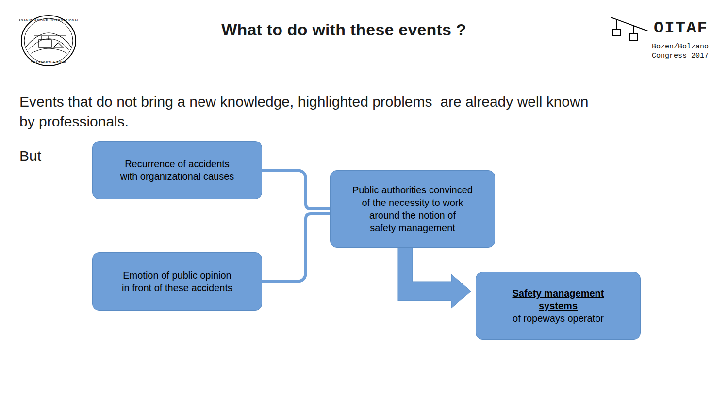ORGANIZZAZIONE INTERNAZIONALE TRASPORTI A FUNE
What to do with these events ?
OITAF
Bozen/Bolzano
Congress 2017
Events that do not bring a new knowledge, highlighted problems are already well known by professionals.
But
Recurrence of accidents
with organizational causes
Emotion of public opinion
in front of these accidents
Public authorities convinced
of the necessity to work
around the notion of
safety management
Safety management
systems
of ropeways operator